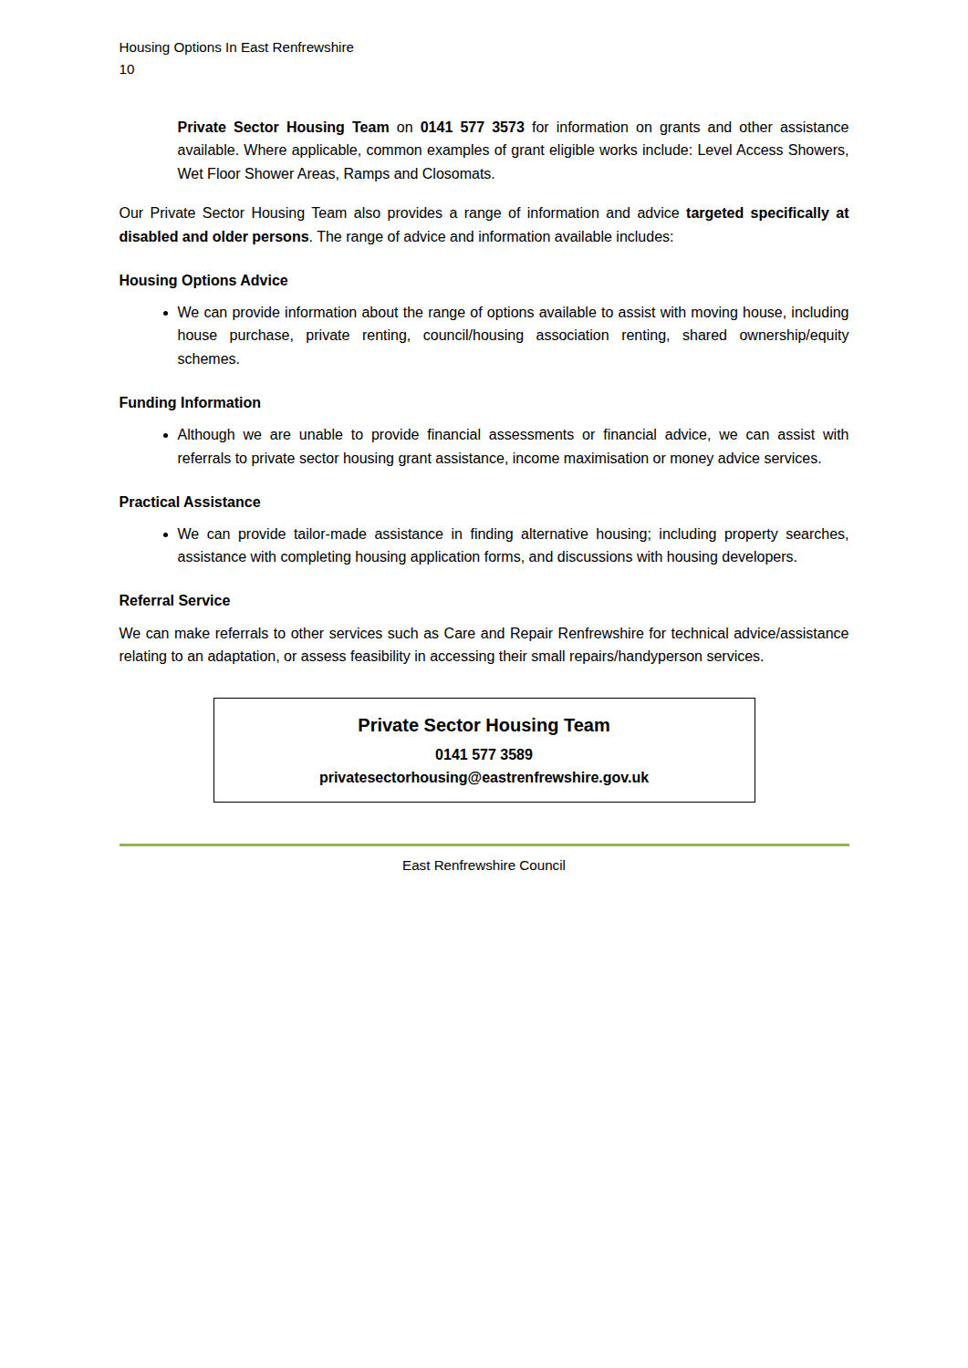Housing Options In East Renfrewshire
10
Private Sector Housing Team on 0141 577 3573 for information on grants and other assistance available. Where applicable, common examples of grant eligible works include: Level Access Showers, Wet Floor Shower Areas, Ramps and Closomats.
Our Private Sector Housing Team also provides a range of information and advice targeted specifically at disabled and older persons. The range of advice and information available includes:
Housing Options Advice
We can provide information about the range of options available to assist with moving house, including house purchase, private renting, council/housing association renting, shared ownership/equity schemes.
Funding Information
Although we are unable to provide financial assessments or financial advice, we can assist with referrals to private sector housing grant assistance, income maximisation or money advice services.
Practical Assistance
We can provide tailor-made assistance in finding alternative housing; including property searches, assistance with completing housing application forms, and discussions with housing developers.
Referral Service
We can make referrals to other services such as Care and Repair Renfrewshire for technical advice/assistance relating to an adaptation, or assess feasibility in accessing their small repairs/handyperson services.
Private Sector Housing Team
0141 577 3589
privatesectorhousing@eastrenfrewshire.gov.uk
East Renfrewshire Council